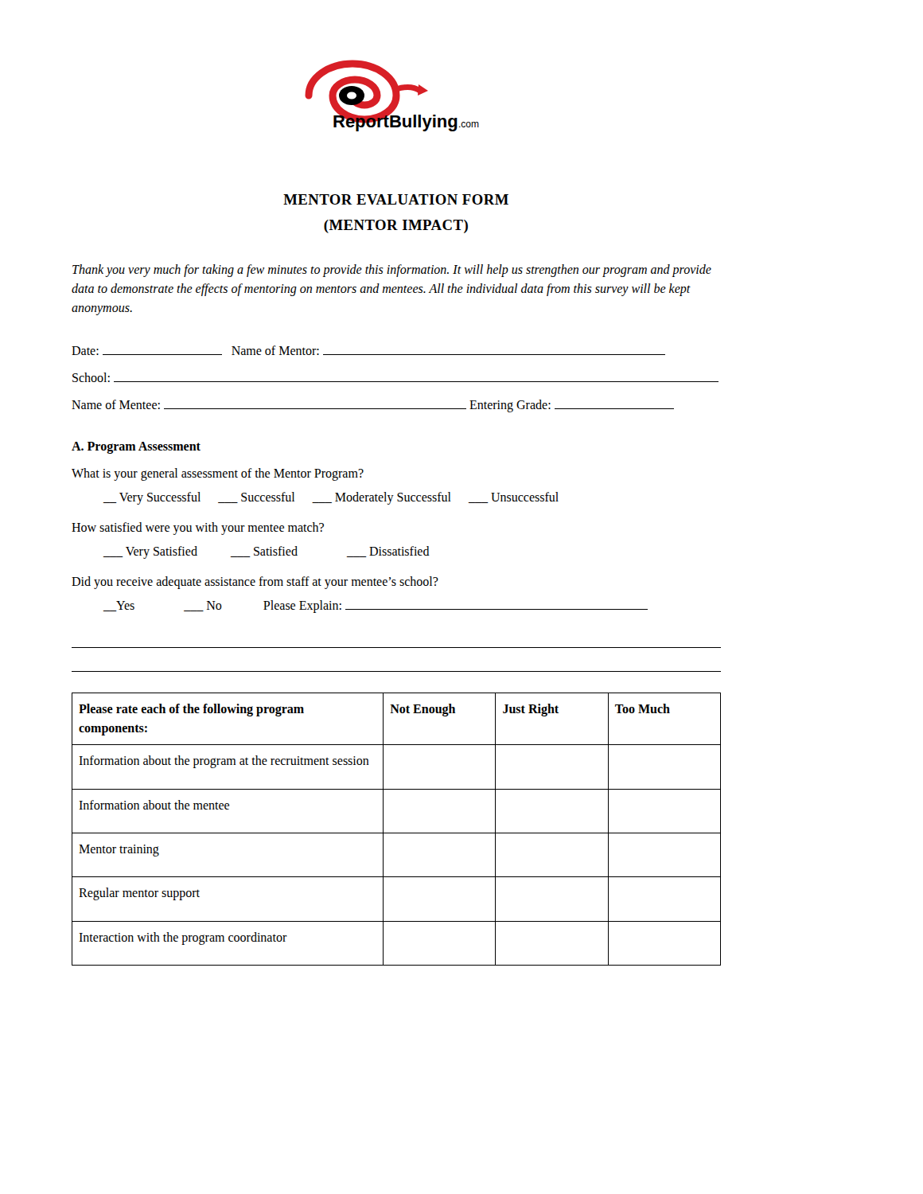ReportBullying .com
MENTOR EVALUATION FORM
(MENTOR IMPACT)
Thank you very much for taking a few minutes to provide this information. It will help us strengthen our program and provide data to demonstrate the effects of mentoring on mentors and mentees. All the individual data from this survey will be kept anonymous.
Date: Name of Mentor:
School:
Name of Mentee: Entering Grade:
A. Program Assessment
What is your general assessment of the Mentor Program?
__ Very Successful ___ Successful ___ Moderately Successful ___ Unsuccessful
How satisfied were you with your mentee match?
___ Very Satisfied ___ Satisfied ___ Dissatisfied
Did you receive adequate assistance from staff at your mentee’s school?
__Yes ___ No Please Explain:
| Please rate each of the following program components: | Not Enough | Just Right | Too Much |
| --- | --- | --- | --- |
| Information about the program at the recruitment session | | | |
| Information about the mentee | | | |
| Mentor training | | | |
| Regular mentor support | | | |
| Interaction with the program coordinator | | | |